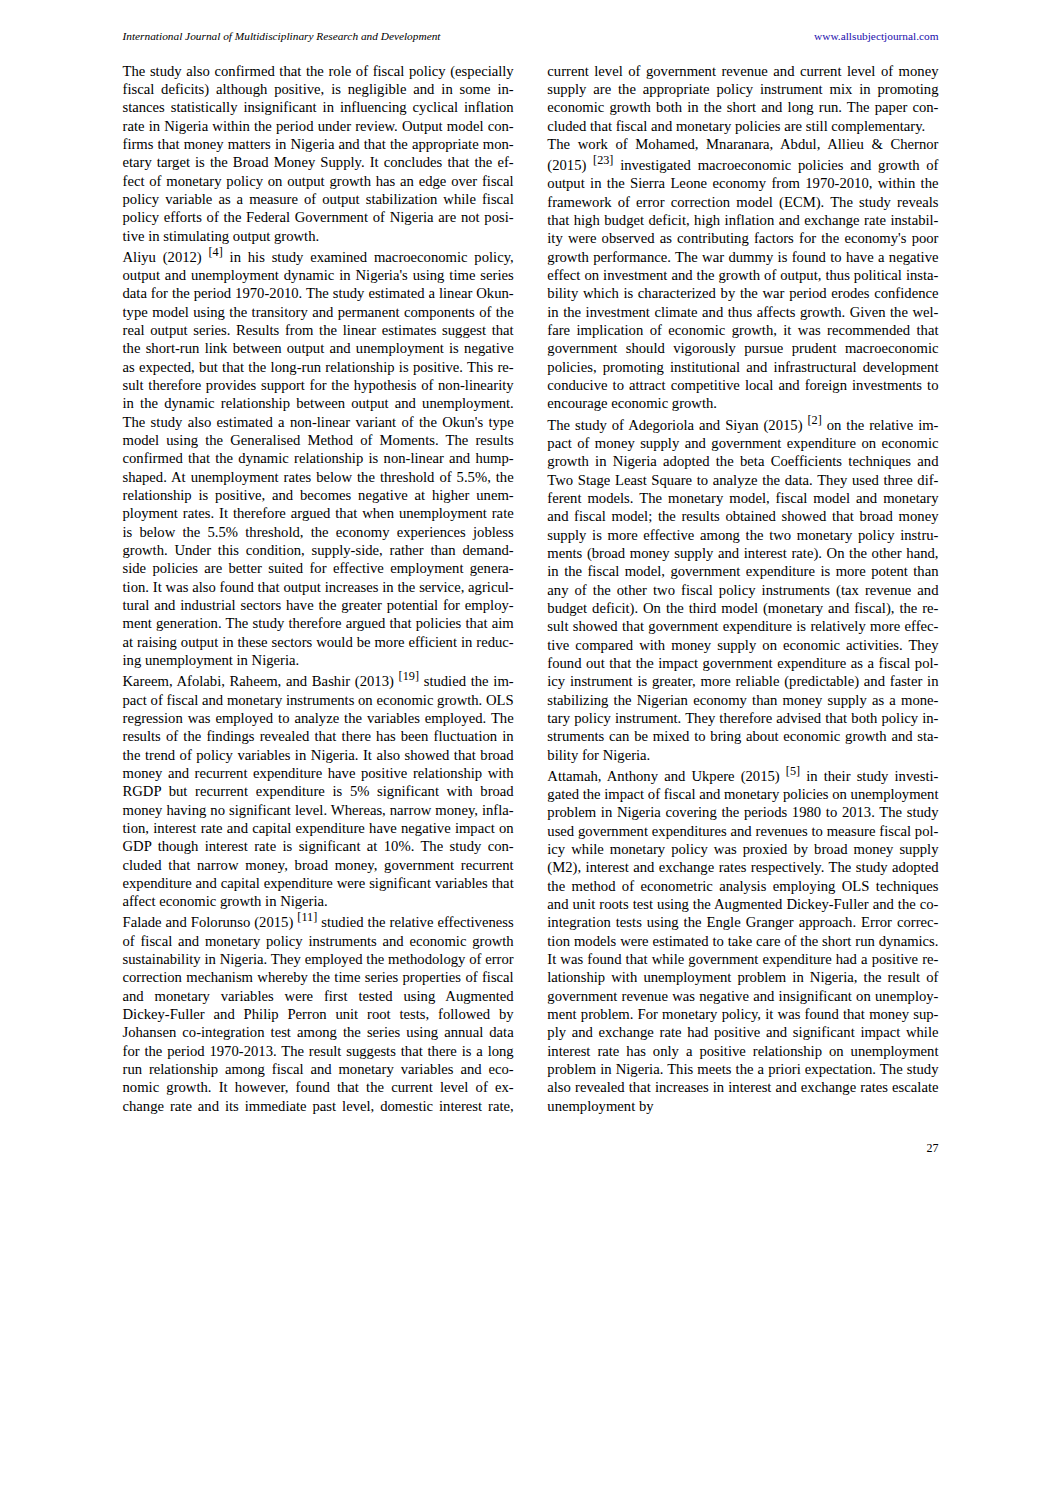International Journal of Multidisciplinary Research and Development www.allsubjectjournal.com
The study also confirmed that the role of fiscal policy (especially fiscal deficits) although positive, is negligible and in some instances statistically insignificant in influencing cyclical inflation rate in Nigeria within the period under review. Output model confirms that money matters in Nigeria and that the appropriate monetary target is the Broad Money Supply. It concludes that the effect of monetary policy on output growth has an edge over fiscal policy variable as a measure of output stabilization while fiscal policy efforts of the Federal Government of Nigeria are not positive in stimulating output growth.
Aliyu (2012) [4] in his study examined macroeconomic policy, output and unemployment dynamic in Nigeria's using time series data for the period 1970-2010. The study estimated a linear Okun-type model using the transitory and permanent components of the real output series. Results from the linear estimates suggest that the short-run link between output and unemployment is negative as expected, but that the long-run relationship is positive. This result therefore provides support for the hypothesis of non-linearity in the dynamic relationship between output and unemployment. The study also estimated a non-linear variant of the Okun's type model using the Generalised Method of Moments. The results confirmed that the dynamic relationship is non-linear and hump-shaped. At unemployment rates below the threshold of 5.5%, the relationship is positive, and becomes negative at higher unemployment rates. It therefore argued that when unemployment rate is below the 5.5% threshold, the economy experiences jobless growth. Under this condition, supply-side, rather than demand-side policies are better suited for effective employment generation. It was also found that output increases in the service, agricultural and industrial sectors have the greater potential for employment generation. The study therefore argued that policies that aim at raising output in these sectors would be more efficient in reducing unemployment in Nigeria.
Kareem, Afolabi, Raheem, and Bashir (2013) [19] studied the impact of fiscal and monetary instruments on economic growth. OLS regression was employed to analyze the variables employed. The results of the findings revealed that there has been fluctuation in the trend of policy variables in Nigeria. It also showed that broad money and recurrent expenditure have positive relationship with RGDP but recurrent expenditure is 5% significant with broad money having no significant level. Whereas, narrow money, inflation, interest rate and capital expenditure have negative impact on GDP though interest rate is significant at 10%. The study concluded that narrow money, broad money, government recurrent expenditure and capital expenditure were significant variables that affect economic growth in Nigeria.
Falade and Folorunso (2015) [11] studied the relative effectiveness of fiscal and monetary policy instruments and economic growth sustainability in Nigeria. They employed the methodology of error correction mechanism whereby the time series properties of fiscal and monetary variables were first tested using Augmented Dickey-Fuller and Philip Perron unit root tests, followed by Johansen co-integration test among the series using annual data for the period 1970-2013. The result suggests that there is a long run relationship among fiscal and monetary variables and economic growth. It however, found that the current level of exchange rate and its immediate past level, domestic interest rate, current level of government revenue and current level of money supply are the appropriate policy instrument mix in promoting economic growth both in the short and long run. The paper concluded that fiscal and monetary policies are still complementary.
The work of Mohamed, Mnaranara, Abdul, Allieu & Chernor (2015) [23] investigated macroeconomic policies and growth of output in the Sierra Leone economy from 1970-2010, within the framework of error correction model (ECM). The study reveals that high budget deficit, high inflation and exchange rate instability were observed as contributing factors for the economy's poor growth performance. The war dummy is found to have a negative effect on investment and the growth of output, thus political instability which is characterized by the war period erodes confidence in the investment climate and thus affects growth. Given the welfare implication of economic growth, it was recommended that government should vigorously pursue prudent macroeconomic policies, promoting institutional and infrastructural development conducive to attract competitive local and foreign investments to encourage economic growth.
The study of Adegoriola and Siyan (2015) [2] on the relative impact of money supply and government expenditure on economic growth in Nigeria adopted the beta Coefficients techniques and Two Stage Least Square to analyze the data. They used three different models. The monetary model, fiscal model and monetary and fiscal model; the results obtained showed that broad money supply is more effective among the two monetary policy instruments (broad money supply and interest rate). On the other hand, in the fiscal model, government expenditure is more potent than any of the other two fiscal policy instruments (tax revenue and budget deficit). On the third model (monetary and fiscal), the result showed that government expenditure is relatively more effective compared with money supply on economic activities. They found out that the impact government expenditure as a fiscal policy instrument is greater, more reliable (predictable) and faster in stabilizing the Nigerian economy than money supply as a monetary policy instrument. They therefore advised that both policy instruments can be mixed to bring about economic growth and stability for Nigeria.
Attamah, Anthony and Ukpere (2015) [5] in their study investigated the impact of fiscal and monetary policies on unemployment problem in Nigeria covering the periods 1980 to 2013. The study used government expenditures and revenues to measure fiscal policy while monetary policy was proxied by broad money supply (M2), interest and exchange rates respectively. The study adopted the method of econometric analysis employing OLS techniques and unit roots test using the Augmented Dickey-Fuller and the co-integration tests using the Engle Granger approach. Error correction models were estimated to take care of the short run dynamics. It was found that while government expenditure had a positive relationship with unemployment problem in Nigeria, the result of government revenue was negative and insignificant on unemployment problem. For monetary policy, it was found that money supply and exchange rate had positive and significant impact while interest rate has only a positive relationship on unemployment problem in Nigeria. This meets the a priori expectation. The study also revealed that increases in interest and exchange rates escalate unemployment by
27